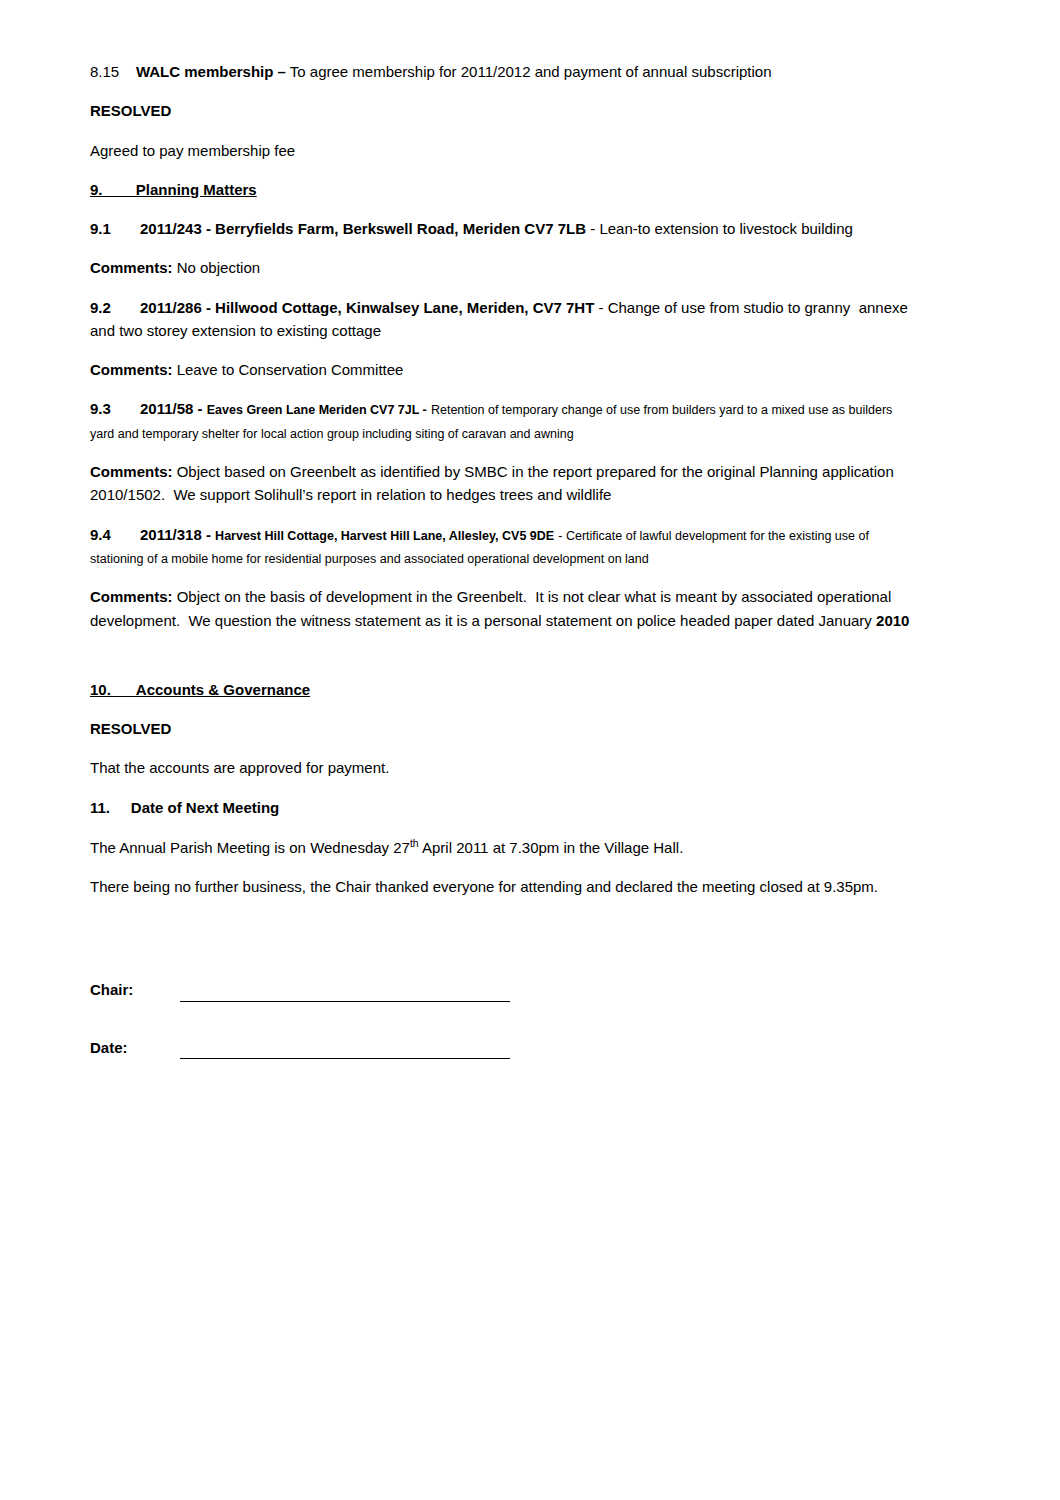8.15 WALC membership – To agree membership for 2011/2012 and payment of annual subscription
RESOLVED
Agreed to pay membership fee
9. Planning Matters
9.1 2011/243 - Berryfields Farm, Berkswell Road, Meriden CV7 7LB - Lean-to extension to livestock building
Comments: No objection
9.2 2011/286 - Hillwood Cottage, Kinwalsey Lane, Meriden, CV7 7HT - Change of use from studio to granny annexe and two storey extension to existing cottage
Comments: Leave to Conservation Committee
9.3 2011/58 - Eaves Green Lane Meriden CV7 7JL - Retention of temporary change of use from builders yard to a mixed use as builders yard and temporary shelter for local action group including siting of caravan and awning
Comments: Object based on Greenbelt as identified by SMBC in the report prepared for the original Planning application 2010/1502. We support Solihull’s report in relation to hedges trees and wildlife
9.4 2011/318 - Harvest Hill Cottage, Harvest Hill Lane, Allesley, CV5 9DE - Certificate of lawful development for the existing use of stationing of a mobile home for residential purposes and associated operational development on land
Comments: Object on the basis of development in the Greenbelt. It is not clear what is meant by associated operational development. We question the witness statement as it is a personal statement on police headed paper dated January 2010
10. Accounts & Governance
RESOLVED
That the accounts are approved for payment.
11. Date of Next Meeting
The Annual Parish Meeting is on Wednesday 27th April 2011 at 7.30pm in the Village Hall.
There being no further business, the Chair thanked everyone for attending and declared the meeting closed at 9.35pm.
Chair:
Date: